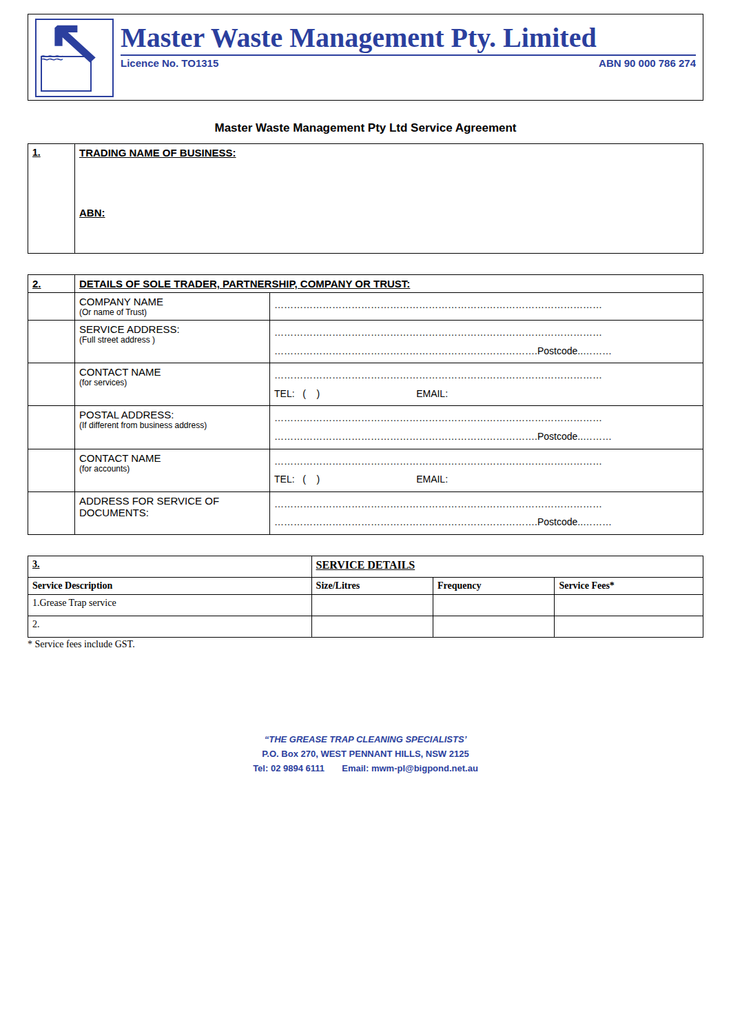↖ ≈≈≈
Master Waste Management Pty. Limited
Licence No. TO1315 ABN 90 000 786 274
Master Waste Management Pty Ltd Service Agreement
| 1. | TRADING NAME OF BUSINESS: ABN: |
| 2. | DETAILS OF SOLE TRADER, PARTNERSHIP, COMPANY OR TRUST: |
| | COMPANY NAME (Or name of Trust) | ………………………………………………………………………………………… |
| | SERVICE ADDRESS: (Full street address ) | ………………………………………………………………………………………… ……………………………………………………………………….Postcode..……… |
| | CONTACT NAME (for services) | ………………………………………………………………………………………… TEL: ( ) EMAIL: |
| | POSTAL ADDRESS: (If different from business address) | ………………………………………………………………………………………… ……………………………………………………………………….Postcode..……… |
| | CONTACT NAME (for accounts) | ………………………………………………………………………………………… TEL: ( ) EMAIL: |
| | ADDRESS FOR SERVICE OF DOCUMENTS: | ………………………………………………………………………………………… ……………………………………………………………………….Postcode..……… |
| 3. | SERVICE DETAILS |
| Service Description | Size/Litres | Frequency | Service Fees* |
| 1.Grease Trap service | | | |
| 2. | | | |
* Service fees include GST.
“THE GREASE TRAP CLEANING SPECIALISTS’
P.O. Box 270, WEST PENNANT HILLS, NSW 2125
Tel: 02 9894 6111 Email: mwm-pl@bigpond.net.au